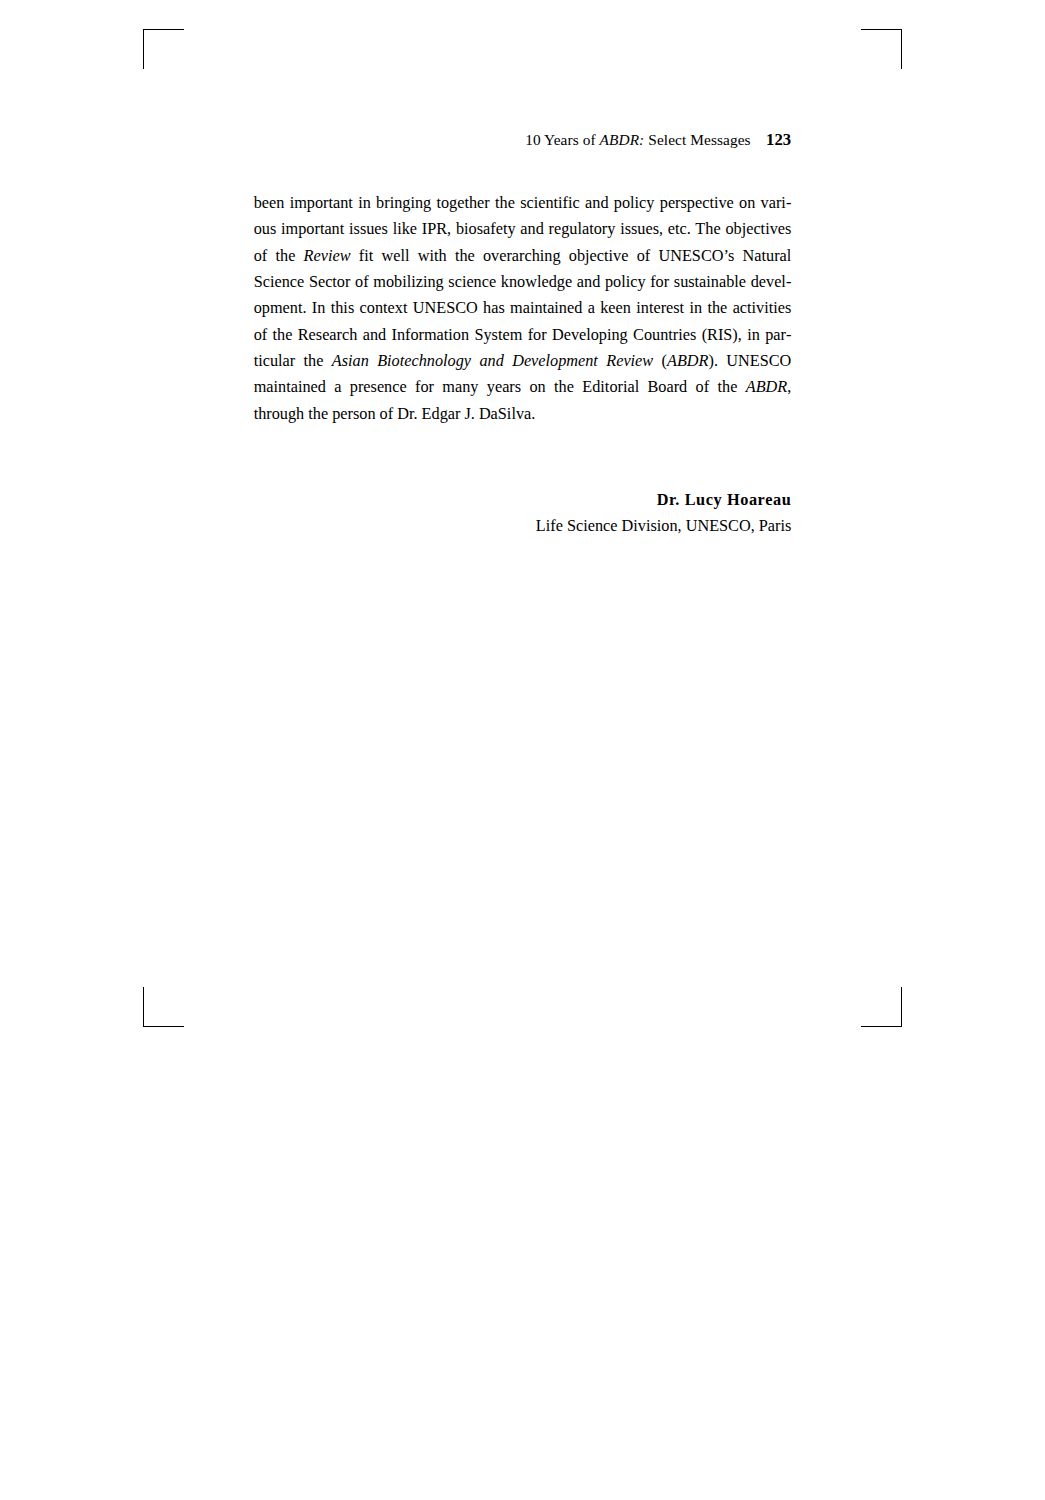10 Years of ABDR: Select Messages123
been important in bringing together the scientific and policy perspective on various important issues like IPR, biosafety and regulatory issues, etc. The objectives of the Review fit well with the overarching objective of UNESCO’s Natural Science Sector of mobilizing science knowledge and policy for sustainable development. In this context UNESCO has maintained a keen interest in the activities of the Research and Information System for Developing Countries (RIS), in particular the Asian Biotechnology and Development Review (ABDR). UNESCO maintained a presence for many years on the Editorial Board of the ABDR, through the person of Dr. Edgar J. DaSilva.
Dr. Lucy Hoareau Life Science Division, UNESCO, Paris